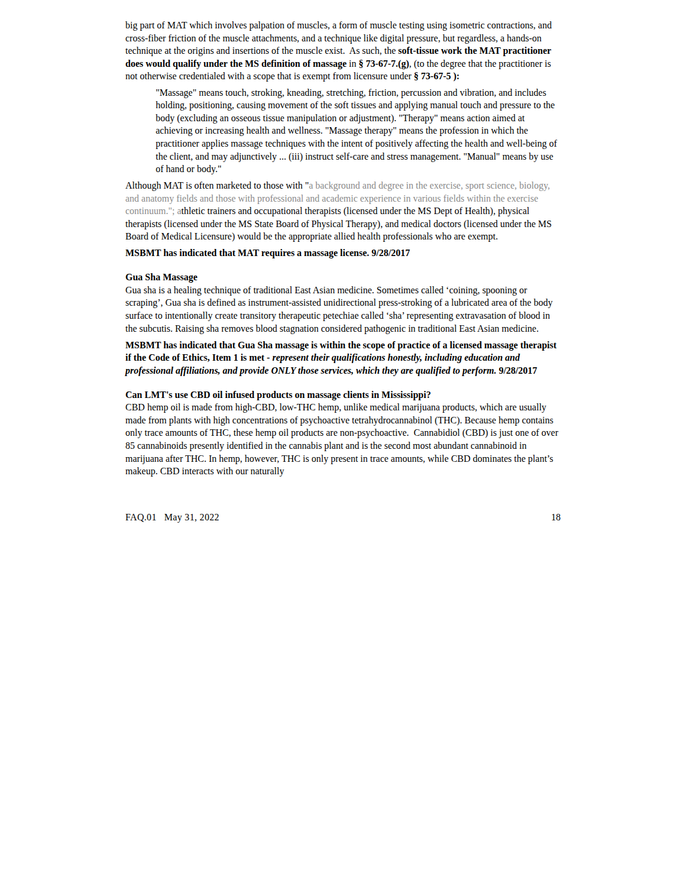big part of MAT which involves palpation of muscles, a form of muscle testing using isometric contractions, and cross-fiber friction of the muscle attachments, and a technique like digital pressure, but regardless, a hands-on technique at the origins and insertions of the muscle exist. As such, the soft-tissue work the MAT practitioner does would qualify under the MS definition of massage in § 73-67-7.(g), (to the degree that the practitioner is not otherwise credentialed with a scope that is exempt from licensure under § 73-67-5 ):
"Massage" means touch, stroking, kneading, stretching, friction, percussion and vibration, and includes holding, positioning, causing movement of the soft tissues and applying manual touch and pressure to the body (excluding an osseous tissue manipulation or adjustment). "Therapy" means action aimed at achieving or increasing health and wellness. "Massage therapy" means the profession in which the practitioner applies massage techniques with the intent of positively affecting the health and well-being of the client, and may adjunctively ... (iii) instruct self-care and stress management. "Manual" means by use of hand or body."
Although MAT is often marketed to those with "a background and degree in the exercise, sport science, biology, and anatomy fields and those with professional and academic experience in various fields within the exercise continuum."; athletic trainers and occupational therapists (licensed under the MS Dept of Health), physical therapists (licensed under the MS State Board of Physical Therapy), and medical doctors (licensed under the MS Board of Medical Licensure) would be the appropriate allied health professionals who are exempt.
MSBMT has indicated that MAT requires a massage license. 9/28/2017
Gua Sha Massage
Gua sha is a healing technique of traditional East Asian medicine. Sometimes called ‘coining, spooning or scraping’, Gua sha is defined as instrument-assisted unidirectional press-stroking of a lubricated area of the body surface to intentionally create transitory therapeutic petechiae called ‘sha’ representing extravasation of blood in the subcutis. Raising sha removes blood stagnation considered pathogenic in traditional East Asian medicine.
MSBMT has indicated that Gua Sha massage is within the scope of practice of a licensed massage therapist if the Code of Ethics, Item 1 is met - represent their qualifications honestly, including education and professional affiliations, and provide ONLY those services, which they are qualified to perform. 9/28/2017
Can LMT's use CBD oil infused products on massage clients in Mississippi?
CBD hemp oil is made from high-CBD, low-THC hemp, unlike medical marijuana products, which are usually made from plants with high concentrations of psychoactive tetrahydrocannabinol (THC). Because hemp contains only trace amounts of THC, these hemp oil products are non-psychoactive. Cannabidiol (CBD) is just one of over 85 cannabinoids presently identified in the cannabis plant and is the second most abundant cannabinoid in marijuana after THC. In hemp, however, THC is only present in trace amounts, while CBD dominates the plant’s makeup. CBD interacts with our naturally
FAQ.01 May 31, 2022 18